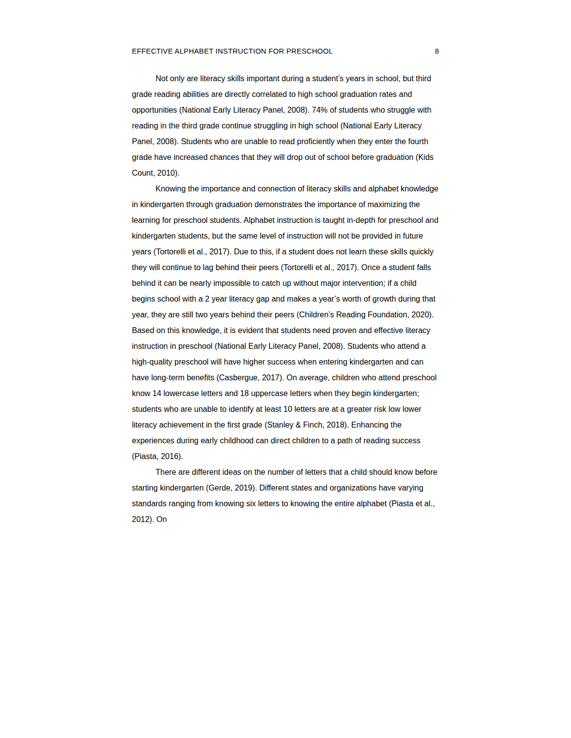Effective Alphabet Instruction for Preschool 8
Not only are literacy skills important during a student’s years in school, but third grade reading abilities are directly correlated to high school graduation rates and opportunities (National Early Literacy Panel, 2008). 74% of students who struggle with reading in the third grade continue struggling in high school (National Early Literacy Panel, 2008). Students who are unable to read proficiently when they enter the fourth grade have increased chances that they will drop out of school before graduation (Kids Count, 2010).
Knowing the importance and connection of literacy skills and alphabet knowledge in kindergarten through graduation demonstrates the importance of maximizing the learning for preschool students. Alphabet instruction is taught in-depth for preschool and kindergarten students, but the same level of instruction will not be provided in future years (Tortorelli et al., 2017). Due to this, if a student does not learn these skills quickly they will continue to lag behind their peers (Tortorelli et al., 2017). Once a student falls behind it can be nearly impossible to catch up without major intervention; if a child begins school with a 2 year literacy gap and makes a year’s worth of growth during that year, they are still two years behind their peers (Children’s Reading Foundation, 2020). Based on this knowledge, it is evident that students need proven and effective literacy instruction in preschool (National Early Literacy Panel, 2008). Students who attend a high-quality preschool will have higher success when entering kindergarten and can have long-term benefits (Casbergue, 2017). On average, children who attend preschool know 14 lowercase letters and 18 uppercase letters when they begin kindergarten; students who are unable to identify at least 10 letters are at a greater risk low lower literacy achievement in the first grade (Stanley & Finch, 2018). Enhancing the experiences during early childhood can direct children to a path of reading success (Piasta, 2016).
There are different ideas on the number of letters that a child should know before starting kindergarten (Gerde, 2019). Different states and organizations have varying standards ranging from knowing six letters to knowing the entire alphabet (Piasta et al., 2012). On